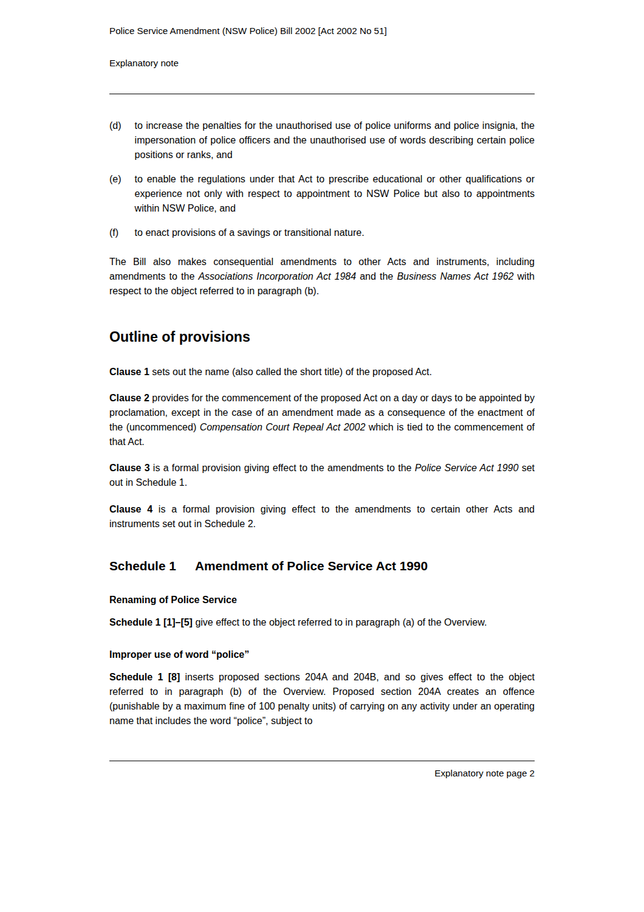Police Service Amendment (NSW Police) Bill 2002 [Act 2002 No 51]
Explanatory note
(d) to increase the penalties for the unauthorised use of police uniforms and police insignia, the impersonation of police officers and the unauthorised use of words describing certain police positions or ranks, and
(e) to enable the regulations under that Act to prescribe educational or other qualifications or experience not only with respect to appointment to NSW Police but also to appointments within NSW Police, and
(f) to enact provisions of a savings or transitional nature.
The Bill also makes consequential amendments to other Acts and instruments, including amendments to the Associations Incorporation Act 1984 and the Business Names Act 1962 with respect to the object referred to in paragraph (b).
Outline of provisions
Clause 1 sets out the name (also called the short title) of the proposed Act.
Clause 2 provides for the commencement of the proposed Act on a day or days to be appointed by proclamation, except in the case of an amendment made as a consequence of the enactment of the (uncommenced) Compensation Court Repeal Act 2002 which is tied to the commencement of that Act.
Clause 3 is a formal provision giving effect to the amendments to the Police Service Act 1990 set out in Schedule 1.
Clause 4 is a formal provision giving effect to the amendments to certain other Acts and instruments set out in Schedule 2.
Schedule 1 Amendment of Police Service Act 1990
Renaming of Police Service
Schedule 1 [1]–[5] give effect to the object referred to in paragraph (a) of the Overview.
Improper use of word “police”
Schedule 1 [8] inserts proposed sections 204A and 204B, and so gives effect to the object referred to in paragraph (b) of the Overview. Proposed section 204A creates an offence (punishable by a maximum fine of 100 penalty units) of carrying on any activity under an operating name that includes the word “police”, subject to
Explanatory note page 2